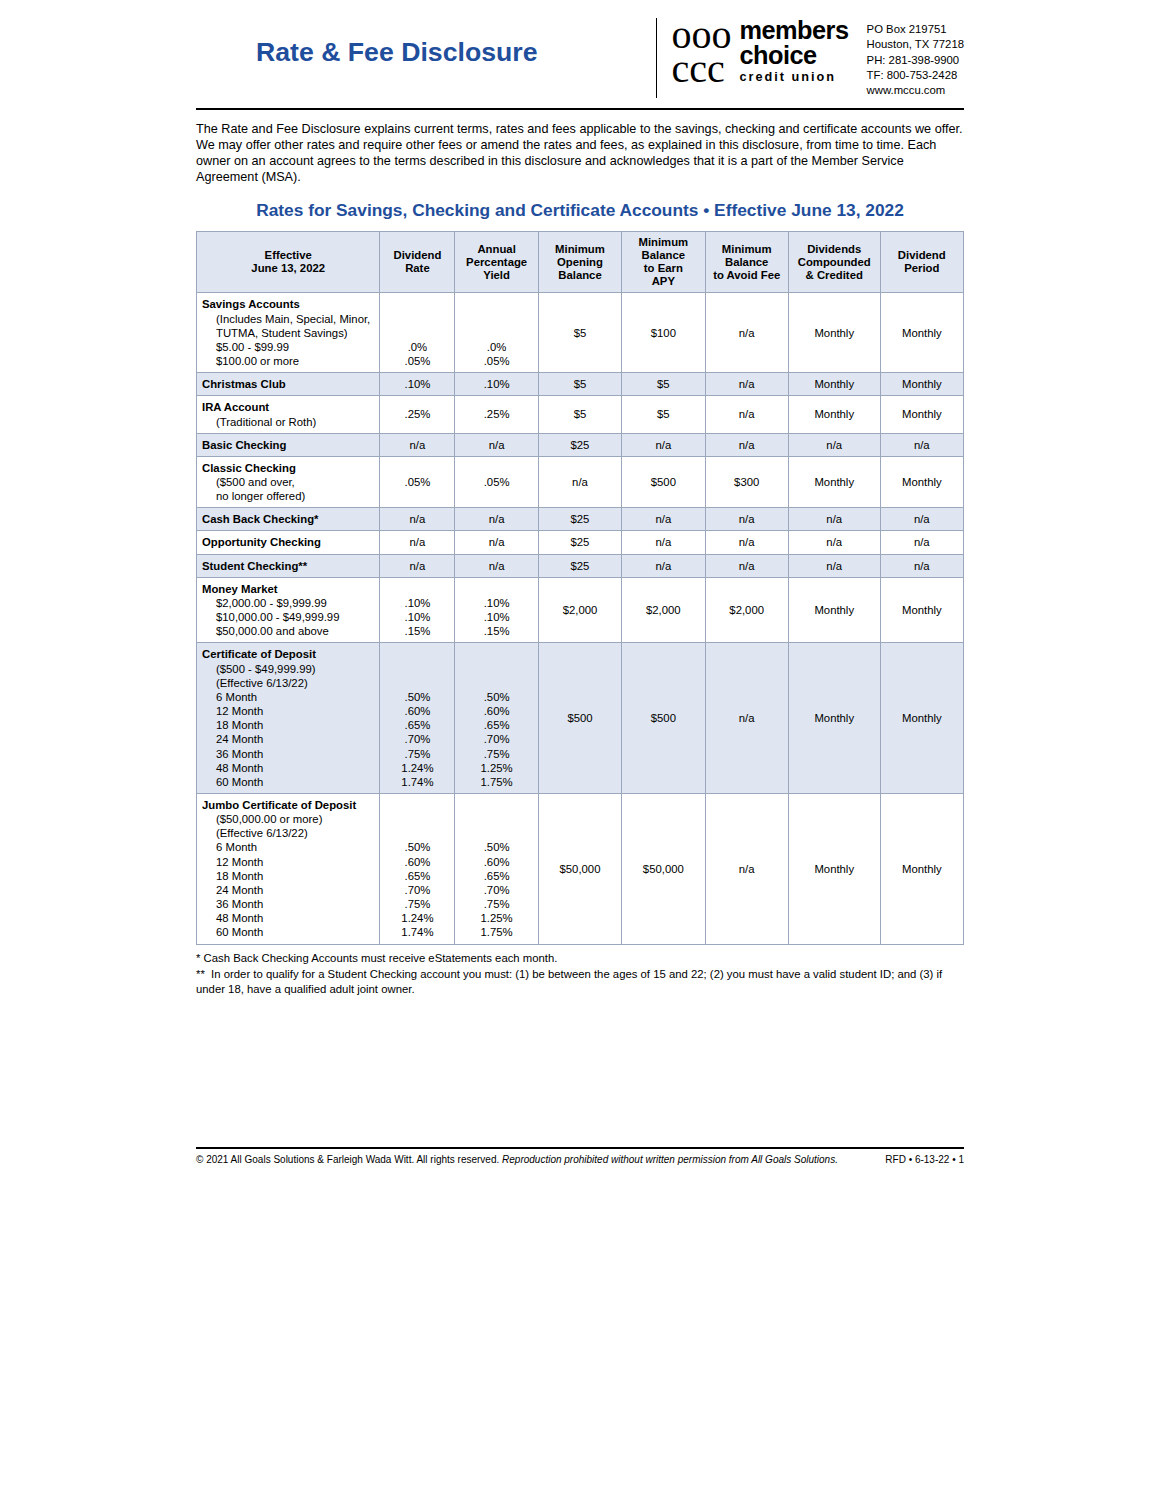Rate & Fee Disclosure
ooo
ccc
members
choicecredit union
PO Box 219751
Houston, TX 77218
PH: 281-398-9900
TF: 800-753-2428
www.mccu.com
The Rate and Fee Disclosure explains current terms, rates and fees applicable to the savings, checking and certificate accounts we offer. We may offer other rates and require other fees or amend the rates and fees, as explained in this disclosure, from time to time. Each owner on an account agrees to the terms described in this disclosure and acknowledges that it is a part of the Member Service Agreement (MSA).
Rates for Savings, Checking and Certificate Accounts • Effective June 13, 2022
| Effective June 13, 2022 | Dividend Rate | Annual Percentage Yield | Minimum Opening Balance | Minimum Balance to Earn APY | Minimum Balance to Avoid Fee | Dividends Compounded & Credited | Dividend Period |
| --- | --- | --- | --- | --- | --- | --- | --- |
| Savings Accounts (Includes Main, Special, Minor, TUTMA, Student Savings) $5.00 - $99.99 $100.00 or more | .0% .05% | .0% .05% | $5 | $100 | n/a | Monthly | Monthly |
| Christmas Club | .10% | .10% | $5 | $5 | n/a | Monthly | Monthly |
| IRA Account (Traditional or Roth) | .25% | .25% | $5 | $5 | n/a | Monthly | Monthly |
| Basic Checking | n/a | n/a | $25 | n/a | n/a | n/a | n/a |
| Classic Checking ($500 and over, no longer offered) | .05% | .05% | n/a | $500 | $300 | Monthly | Monthly |
| Cash Back Checking* | n/a | n/a | $25 | n/a | n/a | n/a | n/a |
| Opportunity Checking | n/a | n/a | $25 | n/a | n/a | n/a | n/a |
| Student Checking** | n/a | n/a | $25 | n/a | n/a | n/a | n/a |
| Money Market $2,000.00 - $9,999.99 $10,000.00 - $49,999.99 $50,000.00 and above | .10% .10% .15% | .10% .10% .15% | $2,000 | $2,000 | $2,000 | Monthly | Monthly |
| Certificate of Deposit ($500 - $49,999.99) (Effective 6/13/22) 6 Month 12 Month 18 Month 24 Month 36 Month 48 Month 60 Month | .50% .60% .65% .70% .75% 1.24% 1.74% | .50% .60% .65% .70% .75% 1.25% 1.75% | $500 | $500 | n/a | Monthly | Monthly |
| Jumbo Certificate of Deposit ($50,000.00 or more) (Effective 6/13/22) 6 Month 12 Month 18 Month 24 Month 36 Month 48 Month 60 Month | .50% .60% .65% .70% .75% 1.24% 1.74% | .50% .60% .65% .70% .75% 1.25% 1.75% | $50,000 | $50,000 | n/a | Monthly | Monthly |
* Cash Back Checking Accounts must receive eStatements each month.
** In order to qualify for a Student Checking account you must: (1) be between the ages of 15 and 22; (2) you must have a valid student ID; and (3) if under 18, have a qualified adult joint owner.
© 2021 All Goals Solutions & Farleigh Wada Witt. All rights reserved. Reproduction prohibited without written permission from All Goals Solutions.
RFD • 6-13-22 • 1